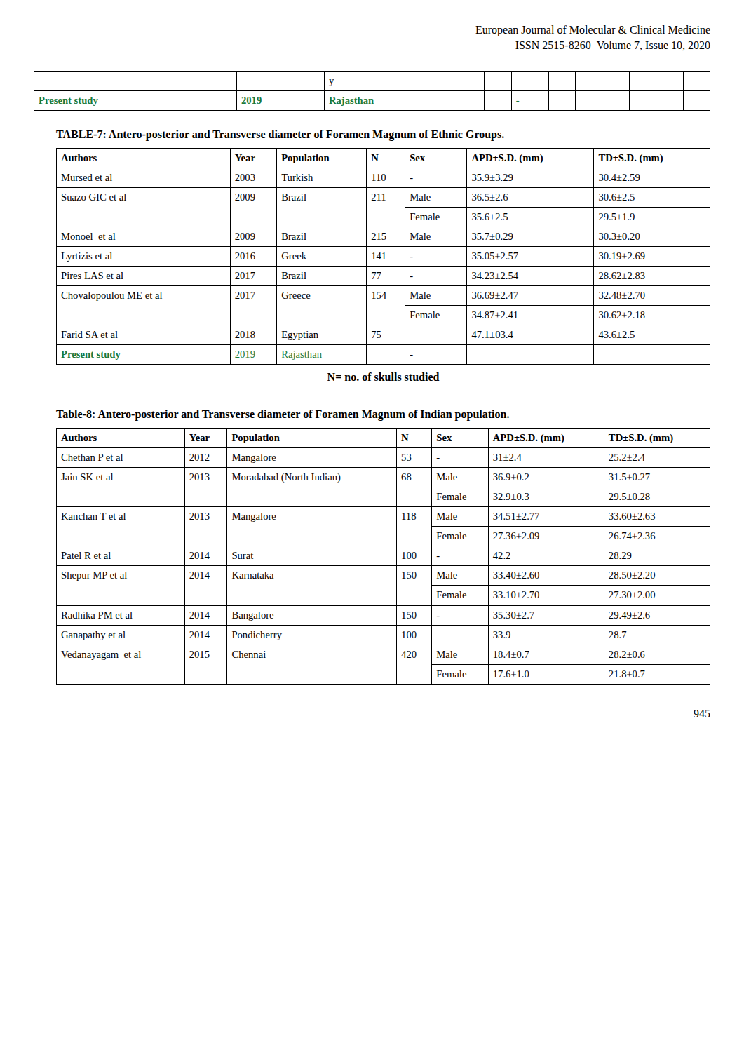European Journal of Molecular & Clinical Medicine
ISSN 2515-8260 Volume 7, Issue 10, 2020
| | | y | | | | | | | | |
| Present study | 2019 | Rajasthan | | - | | | | | | |
TABLE-7: Antero-posterior and Transverse diameter of Foramen Magnum of Ethnic Groups.
| Authors | Year | Population | N | Sex | APD±S.D. (mm) | TD±S.D. (mm) |
| --- | --- | --- | --- | --- | --- | --- |
| Mursed et al | 2003 | Turkish | 110 | - | 35.9±3.29 | 30.4±2.59 |
| Suazo GIC et al | 2009 | Brazil | 211 | Male | 36.5±2.6 | 30.6±2.5 |
| Female | 35.6±2.5 | 29.5±1.9 |
| Monoel et al | 2009 | Brazil | 215 | Male | 35.7±0.29 | 30.3±0.20 |
| Lyrtizis et al | 2016 | Greek | 141 | - | 35.05±2.57 | 30.19±2.69 |
| Pires LAS et al | 2017 | Brazil | 77 | - | 34.23±2.54 | 28.62±2.83 |
| Chovalopoulou ME et al | 2017 | Greece | 154 | Male | 36.69±2.47 | 32.48±2.70 |
| Female | 34.87±2.41 | 30.62±2.18 |
| Farid SA et al | 2018 | Egyptian | 75 | | 47.1±03.4 | 43.6±2.5 |
| Present study | 2019 | Rajasthan | | - | | |
N= no. of skulls studied
Table-8: Antero-posterior and Transverse diameter of Foramen Magnum of Indian population.
| Authors | Year | Population | N | Sex | APD±S.D. (mm) | TD±S.D. (mm) |
| --- | --- | --- | --- | --- | --- | --- |
| Chethan P et al | 2012 | Mangalore | 53 | - | 31±2.4 | 25.2±2.4 |
| Jain SK et al | 2013 | Moradabad (North Indian) | 68 | Male | 36.9±0.2 | 31.5±0.27 |
| Female | 32.9±0.3 | 29.5±0.28 |
| Kanchan T et al | 2013 | Mangalore | 118 | Male | 34.51±2.77 | 33.60±2.63 |
| Female | 27.36±2.09 | 26.74±2.36 |
| Patel R et al | 2014 | Surat | 100 | - | 42.2 | 28.29 |
| Shepur MP et al | 2014 | Karnataka | 150 | Male | 33.40±2.60 | 28.50±2.20 |
| Female | 33.10±2.70 | 27.30±2.00 |
| Radhika PM et al | 2014 | Bangalore | 150 | - | 35.30±2.7 | 29.49±2.6 |
| Ganapathy et al | 2014 | Pondicherry | 100 | | 33.9 | 28.7 |
| Vedanayagam et al | 2015 | Chennai | 420 | Male | 18.4±0.7 | 28.2±0.6 |
| Female | 17.6±1.0 | 21.8±0.7 |
945